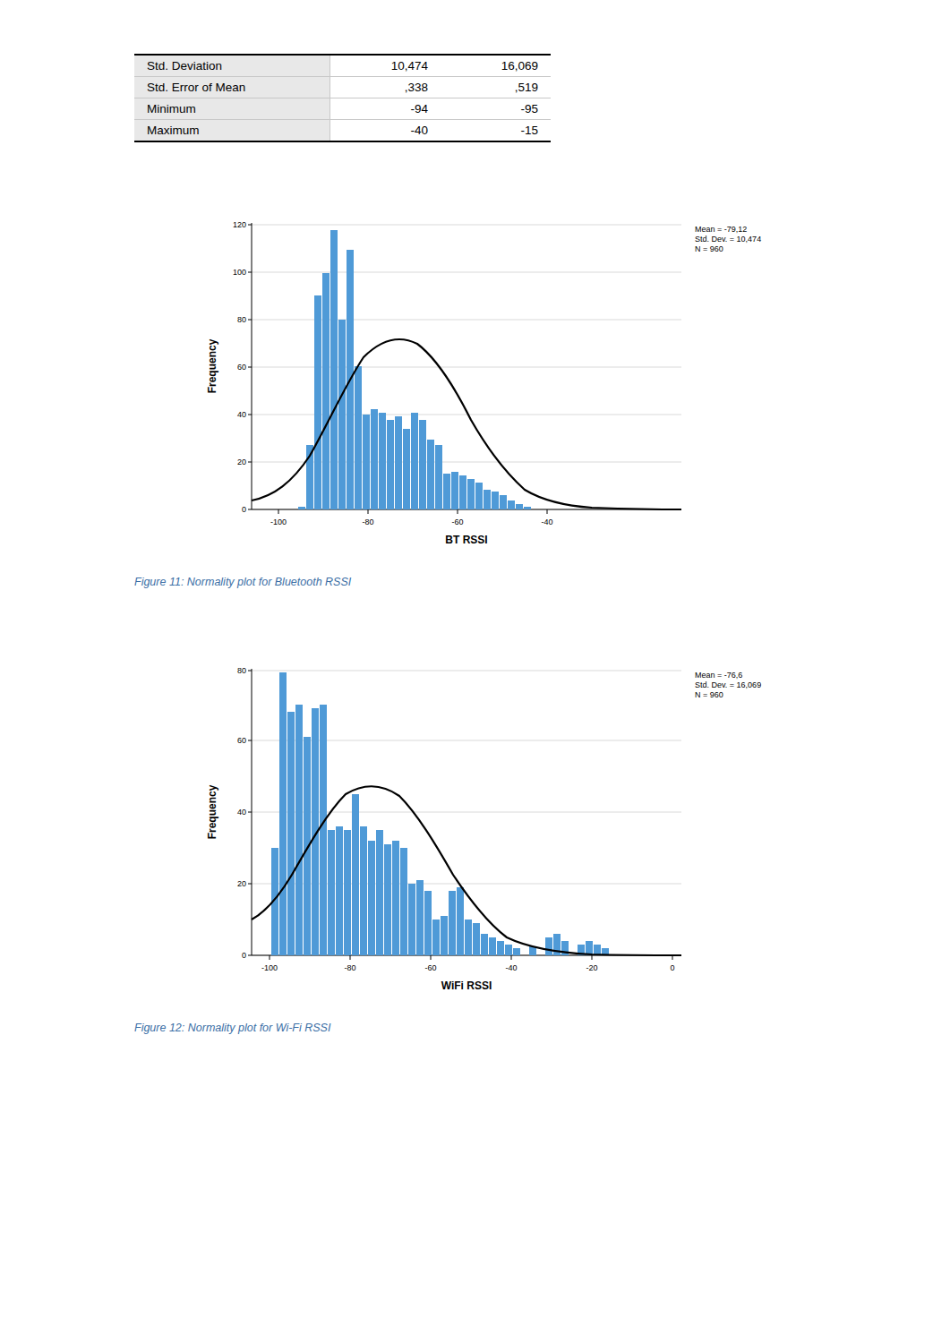| Std. Deviation | 10,474 | 16,069 |
| Std. Error of Mean | ,338 | ,519 |
| Minimum | -94 | -95 |
| Maximum | -40 | -15 |
0 20 40 60 80 100 120 -100 -80 -60 -40 BT RSSI Frequency Mean = -79,12 Std. Dev. = 10,474 N = 960
Figure 11: Normality plot for Bluetooth RSSI
0 20 40 60 80 -100 -80 -60 -40 -20 0 WiFi RSSI Frequency Mean = -76,6 Std. Dev. = 16,069 N = 960
Figure 12: Normality plot for Wi-Fi RSSI